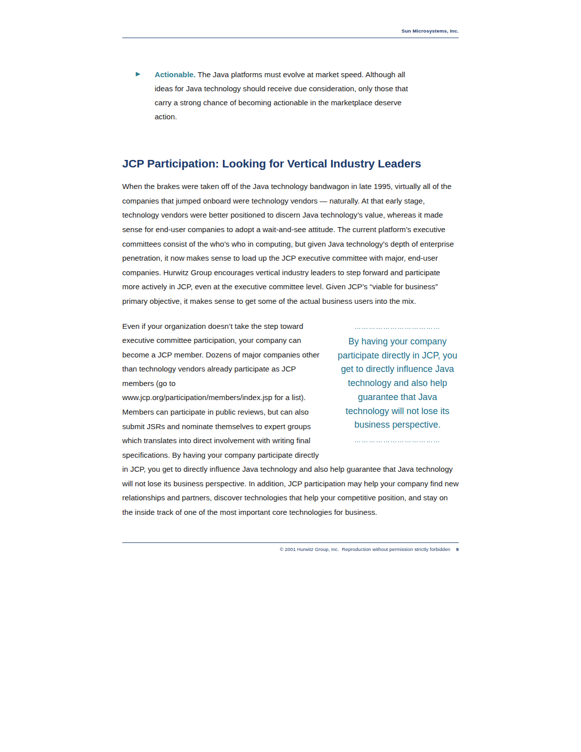Sun Microsystems, Inc.
▶
Actionable. The Java platforms must evolve at market speed. Although all ideas for Java technology should receive due consideration, only those that carry a strong chance of becoming actionable in the marketplace deserve action.
JCP Participation: Looking for Vertical Industry Leaders
When the brakes were taken off of the Java technology bandwagon in late 1995, virtually all of the companies that jumped onboard were technology vendors — naturally. At that early stage, technology vendors were better positioned to discern Java technology’s value, whereas it made sense for end-user companies to adopt a wait-and-see attitude. The current platform’s executive committees consist of the who’s who in computing, but given Java technology’s depth of enterprise penetration, it now makes sense to load up the JCP executive committee with major, end-user companies. Hurwitz Group encourages vertical industry leaders to step forward and participate more actively in JCP, even at the executive committee level. Given JCP’s “viable for business” primary objective, it makes sense to get some of the actual business users into the mix.
……………………………… By having your company participate directly in JCP, you get to directly influence Java technology and also help guarantee that Java technology will not lose its business perspective. ………………………………
Even if your organization doesn’t take the step toward executive committee participation, your company can become a JCP member. Dozens of major companies other than technology vendors already participate as JCP members (go to www.jcp.org/participation/members/index.jsp for a list). Members can participate in public reviews, but can also submit JSRs and nominate themselves to expert groups which translates into direct involvement with writing final specifications. By having your company participate directly in JCP, you get to directly influence Java technology and also help guarantee that Java technology will not lose its business perspective. In addition, JCP participation may help your company find new relationships and partners, discover technologies that help your competitive position, and stay on the inside track of one of the most important core technologies for business.
© 2001 Hurwitz Group, Inc. Reproduction without permission strictly forbidden9